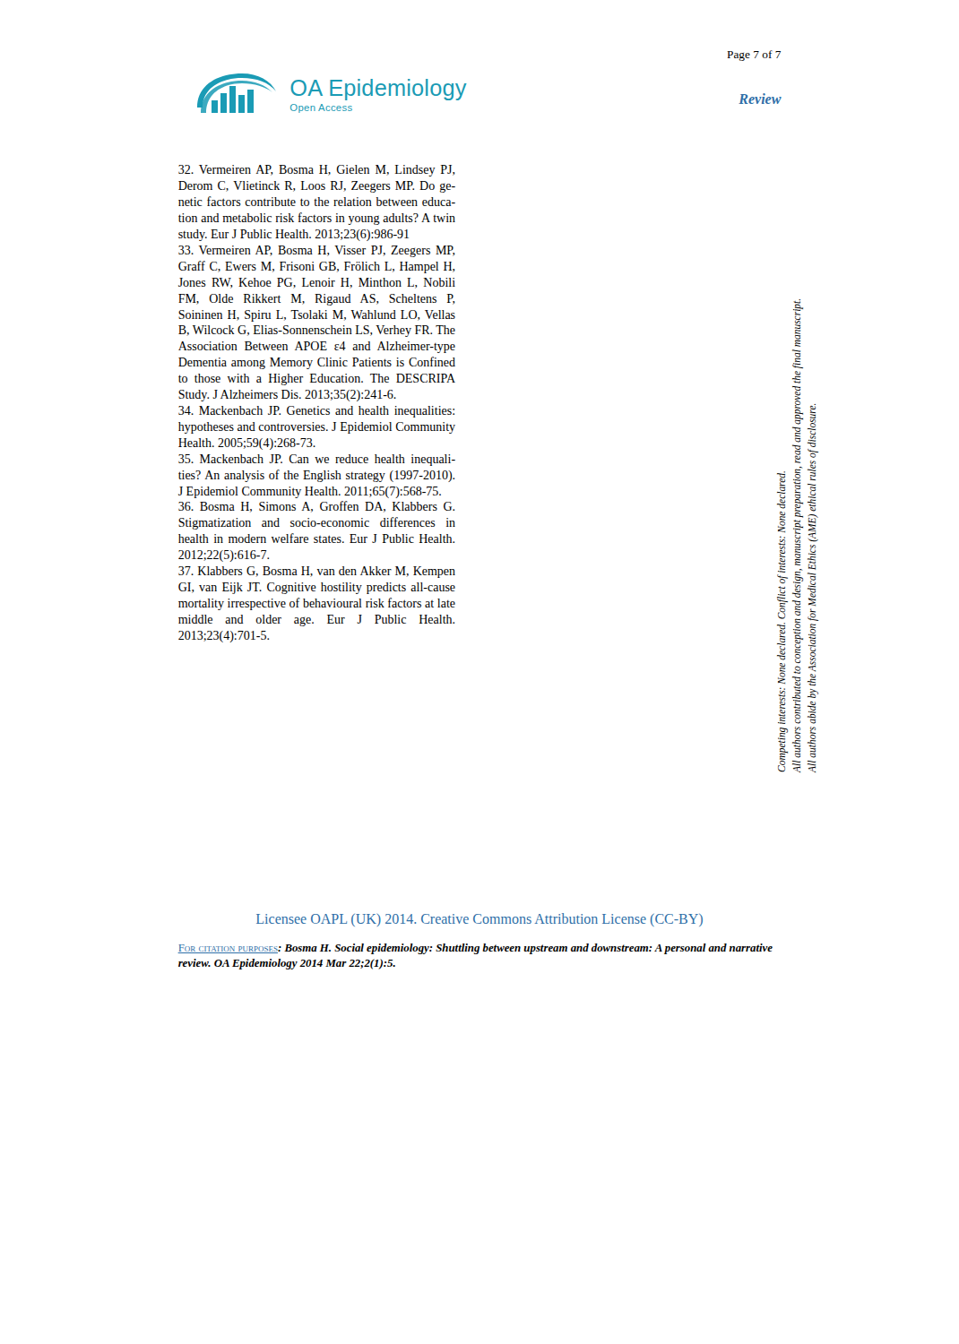Page 7 of 7
OA Epidemiology
Open Access
Review
32. Vermeiren AP, Bosma H, Gielen M, Lindsey PJ, Derom C, Vlietinck R, Loos RJ, Zeegers MP. Do genetic factors contribute to the relation between education and metabolic risk factors in young adults? A twin study. Eur J Public Health. 2013;23(6):986-91
33. Vermeiren AP, Bosma H, Visser PJ, Zeegers MP, Graff C, Ewers M, Frisoni GB, Frölich L, Hampel H, Jones RW, Kehoe PG, Lenoir H, Minthon L, Nobili FM, Olde Rikkert M, Rigaud AS, Scheltens P, Soininen H, Spiru L, Tsolaki M, Wahlund LO, Vellas B, Wilcock G, Elias-Sonnenschein LS, Verhey FR. The Association Between APOE ε4 and Alzheimer-type Dementia among Memory Clinic Patients is Confined to those with a Higher Education. The DESCRIPA Study. J Alzheimers Dis. 2013;35(2):241-6.
34. Mackenbach JP. Genetics and health inequalities: hypotheses and controversies. J Epidemiol Community Health. 2005;59(4):268-73.
35. Mackenbach JP. Can we reduce health inequalities? An analysis of the English strategy (1997-2010). J Epidemiol Community Health. 2011;65(7):568-75.
36. Bosma H, Simons A, Groffen DA, Klabbers G. Stigmatization and socio-economic differences in health in modern welfare states. Eur J Public Health. 2012;22(5):616-7.
37. Klabbers G, Bosma H, van den Akker M, Kempen GI, van Eijk JT. Cognitive hostility predicts all-cause mortality irrespective of behavioural risk factors at late middle and older age. Eur J Public Health. 2013;23(4):701-5.
Competing interests: None declared. Conflict of interests: None declared.
All authors contributed to conception and design, manuscript preparation, read and approved the final manuscript.
All authors abide by the Association for Medical Ethics (AME) ethical rules of disclosure.
Licensee OAPL (UK) 2014. Creative Commons Attribution License (CC-BY)
For citation purposes: Bosma H. Social epidemiology: Shuttling between upstream and downstream: A personal and narrative review. OA Epidemiology 2014 Mar 22;2(1):5.